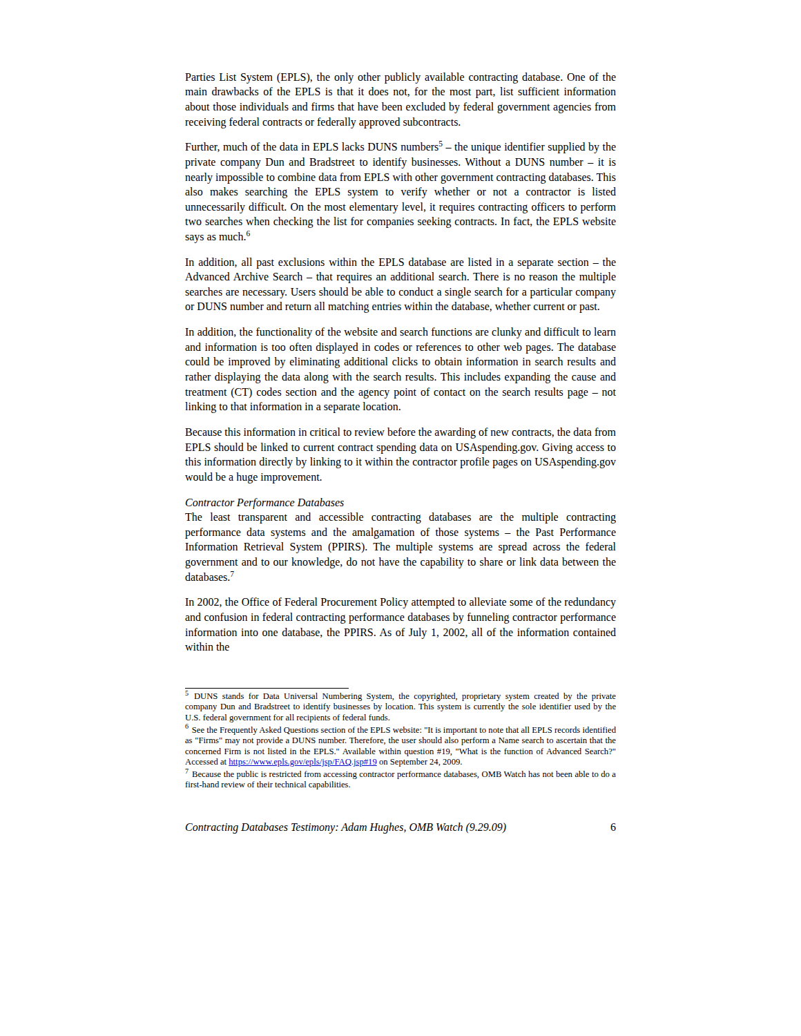Parties List System (EPLS), the only other publicly available contracting database. One of the main drawbacks of the EPLS is that it does not, for the most part, list sufficient information about those individuals and firms that have been excluded by federal government agencies from receiving federal contracts or federally approved subcontracts.
Further, much of the data in EPLS lacks DUNS numbers5 – the unique identifier supplied by the private company Dun and Bradstreet to identify businesses. Without a DUNS number – it is nearly impossible to combine data from EPLS with other government contracting databases. This also makes searching the EPLS system to verify whether or not a contractor is listed unnecessarily difficult. On the most elementary level, it requires contracting officers to perform two searches when checking the list for companies seeking contracts. In fact, the EPLS website says as much.6
In addition, all past exclusions within the EPLS database are listed in a separate section – the Advanced Archive Search – that requires an additional search. There is no reason the multiple searches are necessary. Users should be able to conduct a single search for a particular company or DUNS number and return all matching entries within the database, whether current or past.
In addition, the functionality of the website and search functions are clunky and difficult to learn and information is too often displayed in codes or references to other web pages. The database could be improved by eliminating additional clicks to obtain information in search results and rather displaying the data along with the search results. This includes expanding the cause and treatment (CT) codes section and the agency point of contact on the search results page – not linking to that information in a separate location.
Because this information in critical to review before the awarding of new contracts, the data from EPLS should be linked to current contract spending data on USAspending.gov. Giving access to this information directly by linking to it within the contractor profile pages on USAspending.gov would be a huge improvement.
Contractor Performance Databases
The least transparent and accessible contracting databases are the multiple contracting performance data systems and the amalgamation of those systems – the Past Performance Information Retrieval System (PPIRS). The multiple systems are spread across the federal government and to our knowledge, do not have the capability to share or link data between the databases.7
In 2002, the Office of Federal Procurement Policy attempted to alleviate some of the redundancy and confusion in federal contracting performance databases by funneling contractor performance information into one database, the PPIRS. As of July 1, 2002, all of the information contained within the
5 DUNS stands for Data Universal Numbering System, the copyrighted, proprietary system created by the private company Dun and Bradstreet to identify businesses by location. This system is currently the sole identifier used by the U.S. federal government for all recipients of federal funds.
6 See the Frequently Asked Questions section of the EPLS website: "It is important to note that all EPLS records identified as "Firms" may not provide a DUNS number. Therefore, the user should also perform a Name search to ascertain that the concerned Firm is not listed in the EPLS." Available within question #19, "What is the function of Advanced Search?" Accessed at https://www.epls.gov/epls/jsp/FAQ.jsp#19 on September 24, 2009.
7 Because the public is restricted from accessing contractor performance databases, OMB Watch has not been able to do a first-hand review of their technical capabilities.
Contracting Databases Testimony: Adam Hughes, OMB Watch (9.29.09) 6